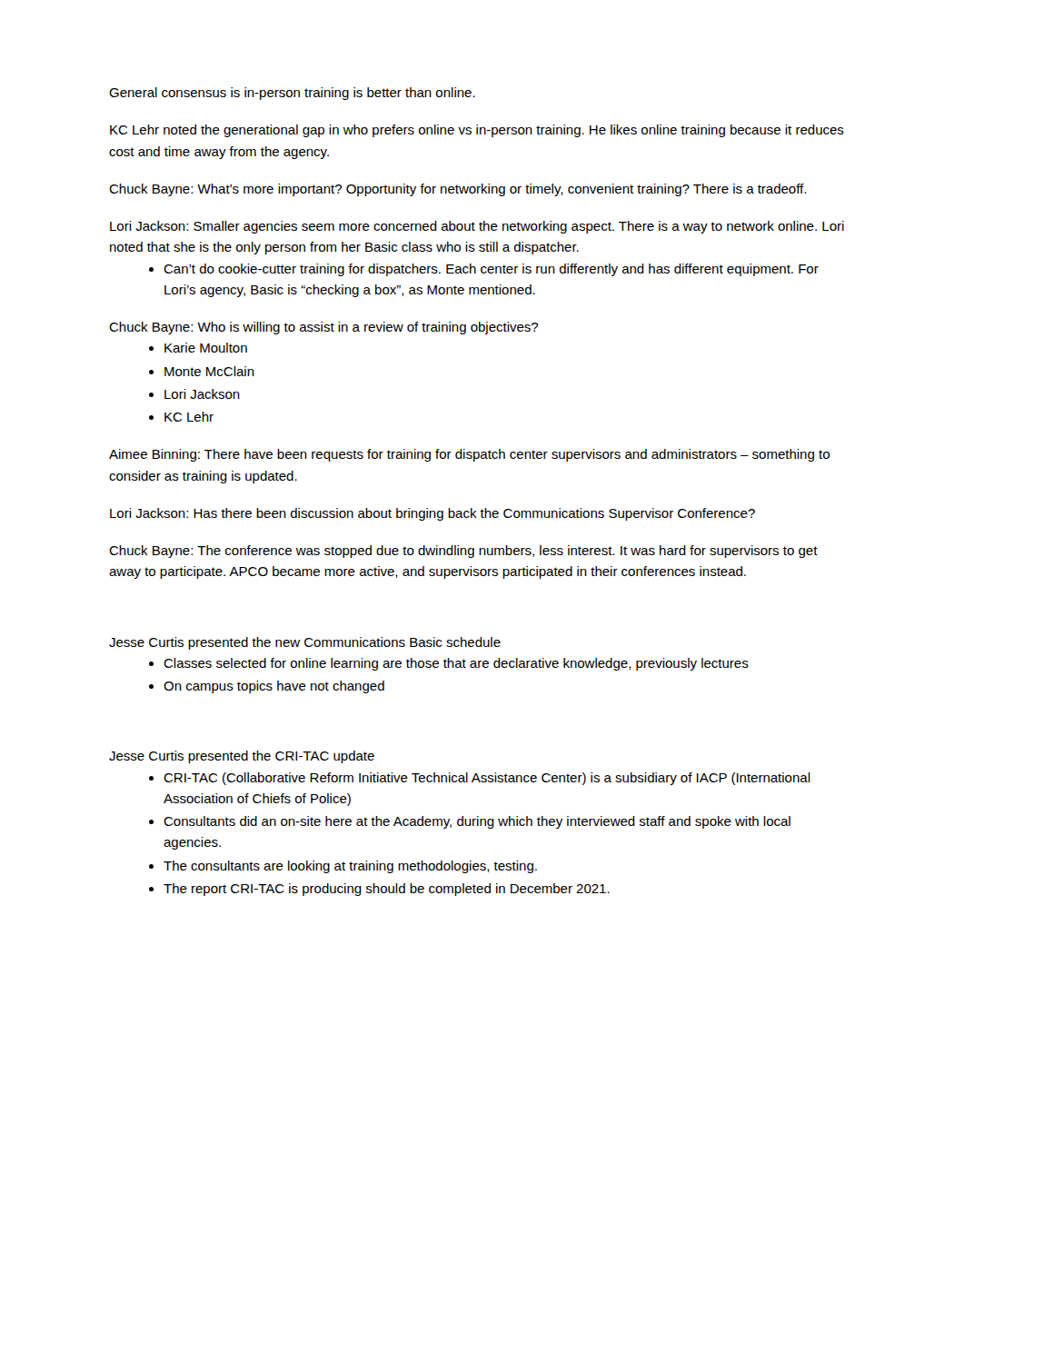General consensus is in-person training is better than online.
KC Lehr noted the generational gap in who prefers online vs in-person training. He likes online training because it reduces cost and time away from the agency.
Chuck Bayne: What’s more important? Opportunity for networking or timely, convenient training? There is a tradeoff.
Lori Jackson: Smaller agencies seem more concerned about the networking aspect. There is a way to network online. Lori noted that she is the only person from her Basic class who is still a dispatcher.
Can’t do cookie-cutter training for dispatchers. Each center is run differently and has different equipment. For Lori’s agency, Basic is “checking a box”, as Monte mentioned.
Chuck Bayne: Who is willing to assist in a review of training objectives?
Karie Moulton
Monte McClain
Lori Jackson
KC Lehr
Aimee Binning: There have been requests for training for dispatch center supervisors and administrators – something to consider as training is updated.
Lori Jackson: Has there been discussion about bringing back the Communications Supervisor Conference?
Chuck Bayne: The conference was stopped due to dwindling numbers, less interest. It was hard for supervisors to get away to participate. APCO became more active, and supervisors participated in their conferences instead.
Jesse Curtis presented the new Communications Basic schedule
Classes selected for online learning are those that are declarative knowledge, previously lectures
On campus topics have not changed
Jesse Curtis presented the CRI-TAC update
CRI-TAC (Collaborative Reform Initiative Technical Assistance Center) is a subsidiary of IACP (International Association of Chiefs of Police)
Consultants did an on-site here at the Academy, during which they interviewed staff and spoke with local agencies.
The consultants are looking at training methodologies, testing.
The report CRI-TAC is producing should be completed in December 2021.